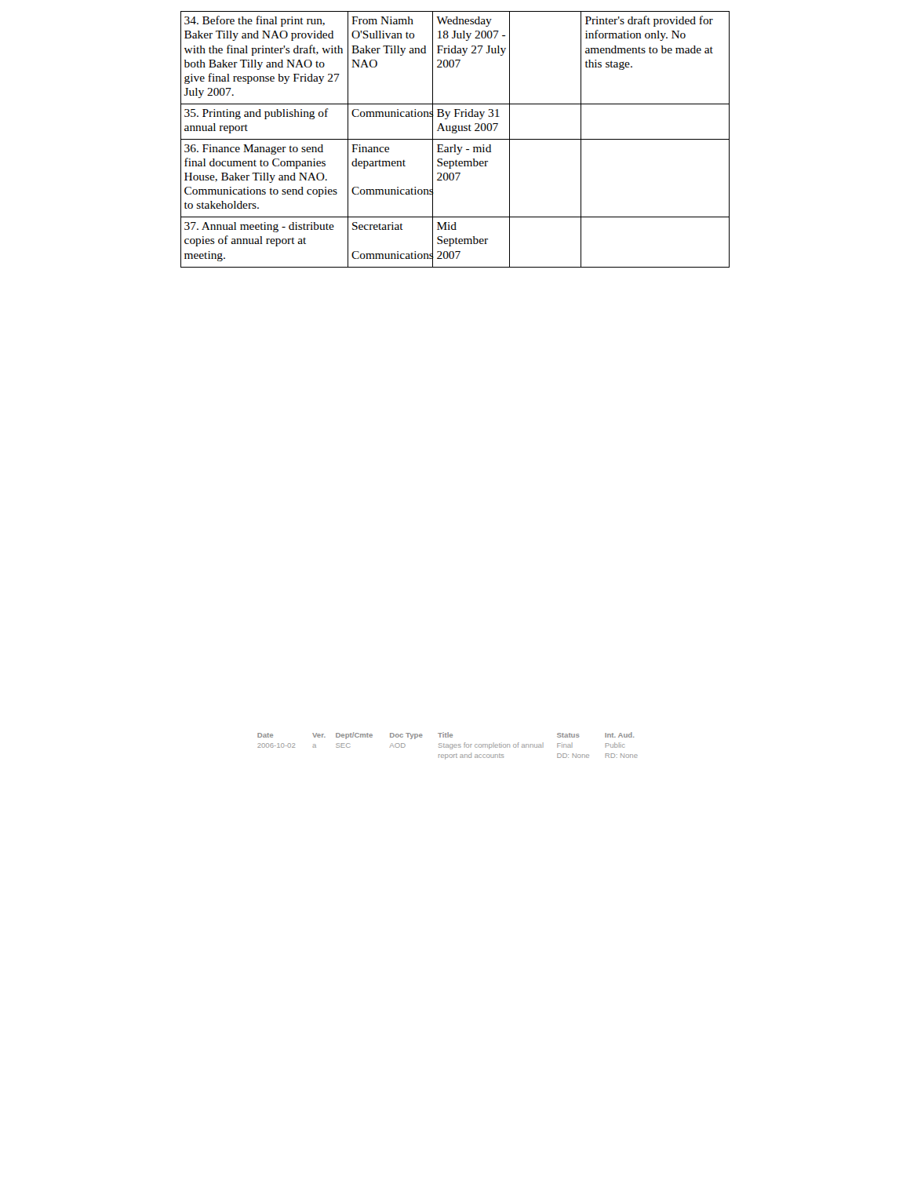| 34. Before the final print run, Baker Tilly and NAO provided with the final printer's draft, with both Baker Tilly and NAO to give final response by Friday 27 July 2007. | From Niamh O'Sullivan to Baker Tilly and NAO | Wednesday 18 July 2007 - Friday 27 July 2007 | | Printer's draft provided for information only. No amendments to be made at this stage. |
| 35. Printing and publishing of annual report | Communications | By Friday 31 August 2007 | | |
| 36. Finance Manager to send final document to Companies House, Baker Tilly and NAO. Communications to send copies to stakeholders. | Finance department Communications | Early - mid September 2007 | | |
| 37. Annual meeting - distribute copies of annual report at meeting. | Secretariat Communications | Mid September 2007 | | |
| Date | Ver. | Dept/Cmte | Doc Type | Title | Status | Int. Aud. |
| 2006-10-02 | a | SEC | AOD | Stages for completion of annual report and accounts | Final DD: None | Public RD: None |